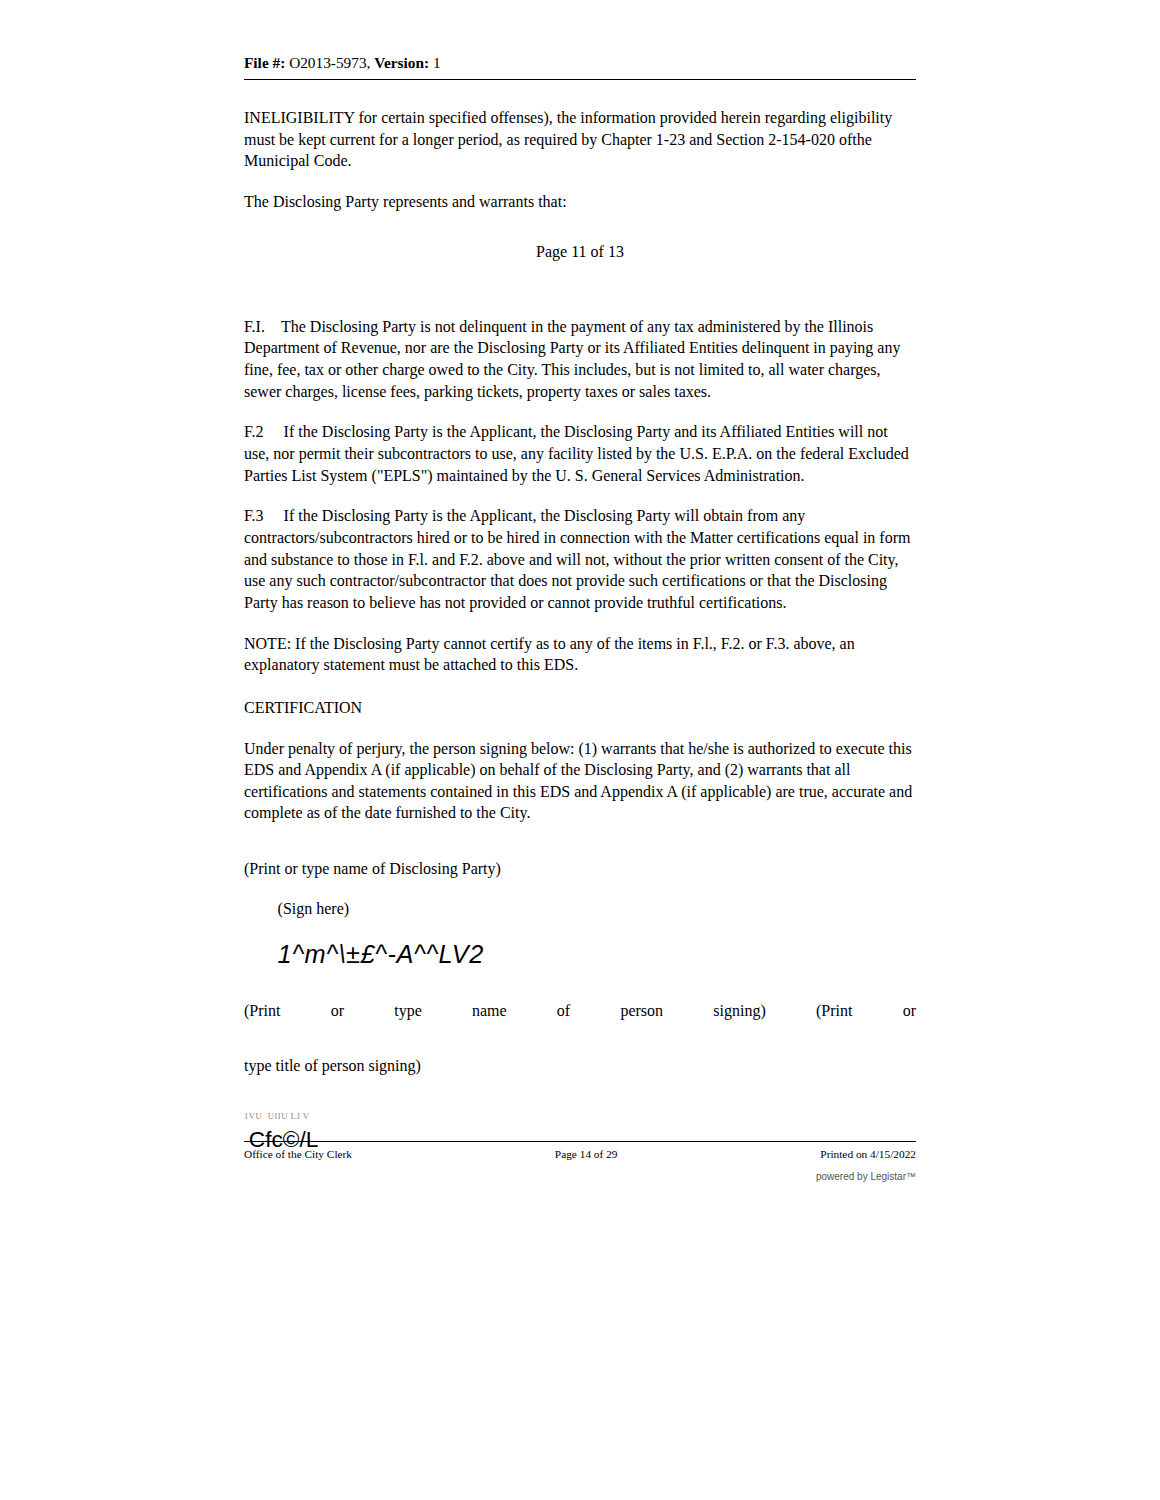File #: O2013-5973, Version: 1
INELIGIBILITY for certain specified offenses), the information provided herein regarding eligibility must be kept current for a longer period, as required by Chapter 1-23 and Section 2-154-020 ofthe Municipal Code.
The Disclosing Party represents and warrants that:
Page 11 of 13
F.I. The Disclosing Party is not delinquent in the payment of any tax administered by the Illinois Department of Revenue, nor are the Disclosing Party or its Affiliated Entities delinquent in paying any fine, fee, tax or other charge owed to the City. This includes, but is not limited to, all water charges, sewer charges, license fees, parking tickets, property taxes or sales taxes.
F.2 If the Disclosing Party is the Applicant, the Disclosing Party and its Affiliated Entities will not use, nor permit their subcontractors to use, any facility listed by the U.S. E.P.A. on the federal Excluded Parties List System ("EPLS") maintained by the U. S. General Services Administration.
F.3 If the Disclosing Party is the Applicant, the Disclosing Party will obtain from any contractors/subcontractors hired or to be hired in connection with the Matter certifications equal in form and substance to those in F.l. and F.2. above and will not, without the prior written consent of the City, use any such contractor/subcontractor that does not provide such certifications or that the Disclosing Party has reason to believe has not provided or cannot provide truthful certifications.
NOTE: If the Disclosing Party cannot certify as to any of the items in F.l., F.2. or F.3. above, an explanatory statement must be attached to this EDS.
CERTIFICATION
Under penalty of perjury, the person signing below: (1) warrants that he/she is authorized to execute this EDS and Appendix A (if applicable) on behalf of the Disclosing Party, and (2) warrants that all certifications and statements contained in this EDS and Appendix A (if applicable) are true, accurate and complete as of the date furnished to the City.
(Print or type name of Disclosing Party)
(Sign here)
1^m^\±£^-A^^LV2
(Print or type name of person signing) (Print or
type title of person signing)
1VU UIIU LJ V
Cfc©/L
Office of the City Clerk Page 14 of 29 Printed on 4/15/2022
powered by Legistar™